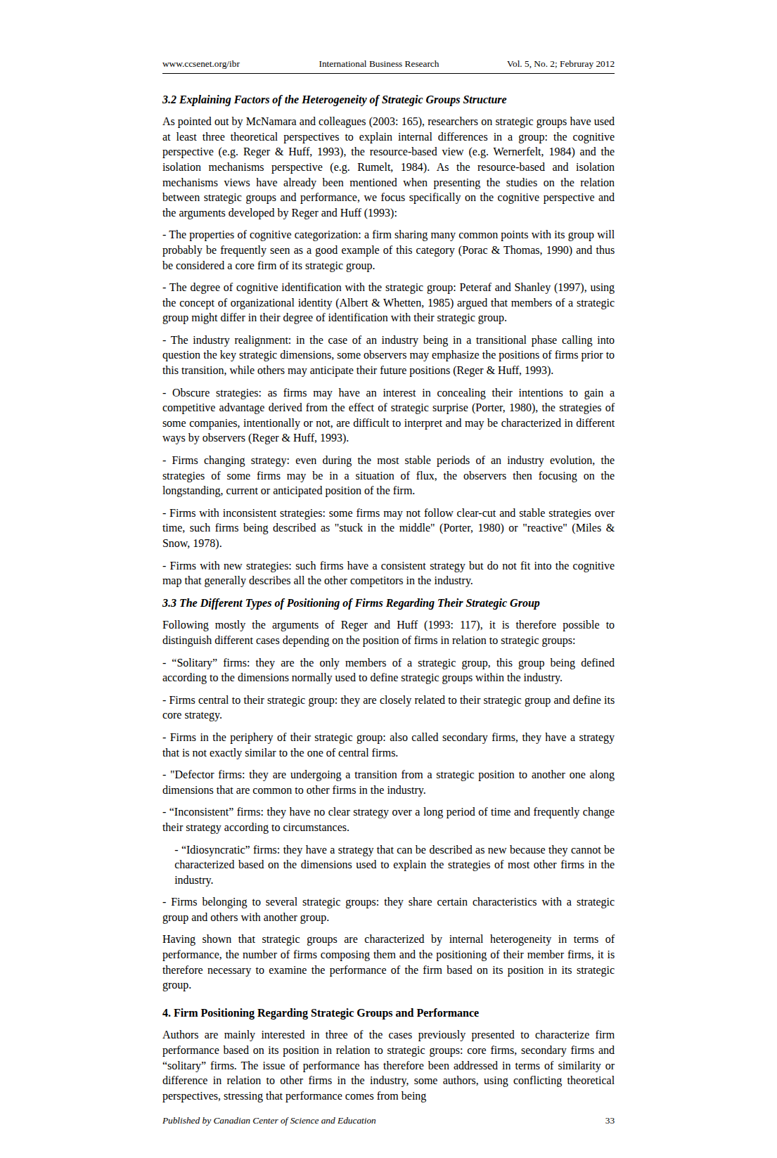www.ccsenet.org/ibr International Business Research Vol. 5, No. 2; Februray 2012
3.2 Explaining Factors of the Heterogeneity of Strategic Groups Structure
As pointed out by McNamara and colleagues (2003: 165), researchers on strategic groups have used at least three theoretical perspectives to explain internal differences in a group: the cognitive perspective (e.g. Reger & Huff, 1993), the resource-based view (e.g. Wernerfelt, 1984) and the isolation mechanisms perspective (e.g. Rumelt, 1984). As the resource-based and isolation mechanisms views have already been mentioned when presenting the studies on the relation between strategic groups and performance, we focus specifically on the cognitive perspective and the arguments developed by Reger and Huff (1993):
- The properties of cognitive categorization: a firm sharing many common points with its group will probably be frequently seen as a good example of this category (Porac & Thomas, 1990) and thus be considered a core firm of its strategic group.
- The degree of cognitive identification with the strategic group: Peteraf and Shanley (1997), using the concept of organizational identity (Albert & Whetten, 1985) argued that members of a strategic group might differ in their degree of identification with their strategic group.
- The industry realignment: in the case of an industry being in a transitional phase calling into question the key strategic dimensions, some observers may emphasize the positions of firms prior to this transition, while others may anticipate their future positions (Reger & Huff, 1993).
- Obscure strategies: as firms may have an interest in concealing their intentions to gain a competitive advantage derived from the effect of strategic surprise (Porter, 1980), the strategies of some companies, intentionally or not, are difficult to interpret and may be characterized in different ways by observers (Reger & Huff, 1993).
- Firms changing strategy: even during the most stable periods of an industry evolution, the strategies of some firms may be in a situation of flux, the observers then focusing on the longstanding, current or anticipated position of the firm.
- Firms with inconsistent strategies: some firms may not follow clear-cut and stable strategies over time, such firms being described as "stuck in the middle" (Porter, 1980) or "reactive" (Miles & Snow, 1978).
- Firms with new strategies: such firms have a consistent strategy but do not fit into the cognitive map that generally describes all the other competitors in the industry.
3.3 The Different Types of Positioning of Firms Regarding Their Strategic Group
Following mostly the arguments of Reger and Huff (1993: 117), it is therefore possible to distinguish different cases depending on the position of firms in relation to strategic groups:
- “Solitary” firms: they are the only members of a strategic group, this group being defined according to the dimensions normally used to define strategic groups within the industry.
- Firms central to their strategic group: they are closely related to their strategic group and define its core strategy.
- Firms in the periphery of their strategic group: also called secondary firms, they have a strategy that is not exactly similar to the one of central firms.
- "Defector firms: they are undergoing a transition from a strategic position to another one along dimensions that are common to other firms in the industry.
- “Inconsistent” firms: they have no clear strategy over a long period of time and frequently change their strategy according to circumstances.
- “Idiosyncratic” firms: they have a strategy that can be described as new because they cannot be characterized based on the dimensions used to explain the strategies of most other firms in the industry.
- Firms belonging to several strategic groups: they share certain characteristics with a strategic group and others with another group.
Having shown that strategic groups are characterized by internal heterogeneity in terms of performance, the number of firms composing them and the positioning of their member firms, it is therefore necessary to examine the performance of the firm based on its position in its strategic group.
4. Firm Positioning Regarding Strategic Groups and Performance
Authors are mainly interested in three of the cases previously presented to characterize firm performance based on its position in relation to strategic groups: core firms, secondary firms and “solitary” firms. The issue of performance has therefore been addressed in terms of similarity or difference in relation to other firms in the industry, some authors, using conflicting theoretical perspectives, stressing that performance comes from being
Published by Canadian Center of Science and Education 33